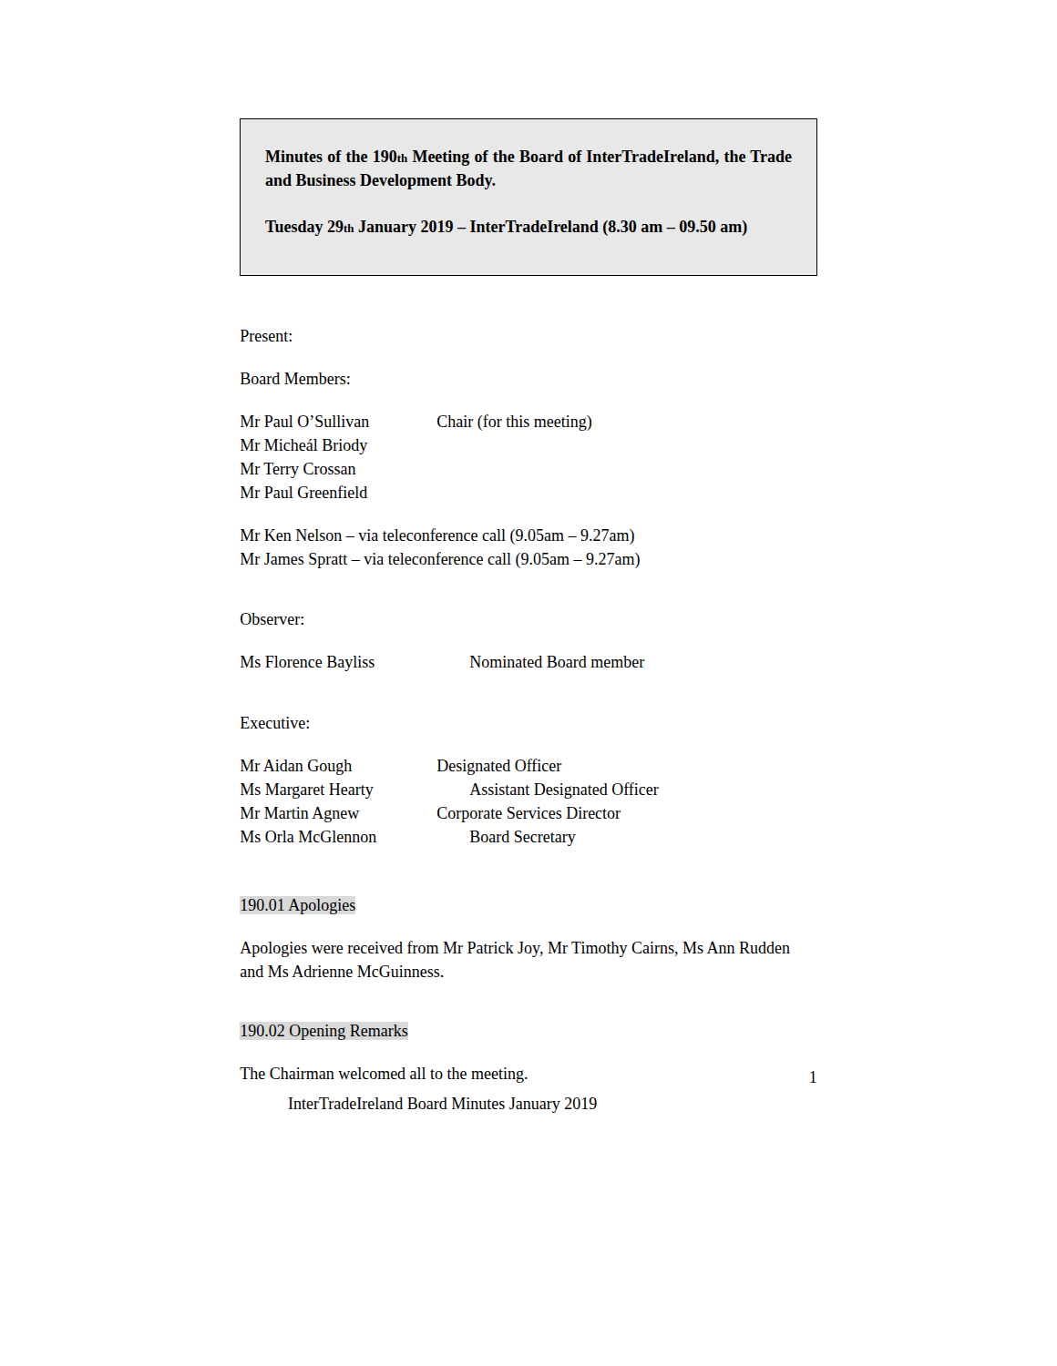Minutes of the 190th Meeting of the Board of InterTradeIreland, the Trade and Business Development Body.
Tuesday 29th January 2019 – InterTradeIreland (8.30 am – 09.50 am)
Present:
Board Members:
Mr Paul O’Sullivan Chair (for this meeting)
Mr Micheál Briody
Mr Terry Crossan
Mr Paul Greenfield
Mr Ken Nelson – via teleconference call (9.05am – 9.27am)
Mr James Spratt – via teleconference call (9.05am – 9.27am)
Observer:
Ms Florence Bayliss Nominated Board member
Executive:
Mr Aidan Gough Designated Officer
Ms Margaret Hearty Assistant Designated Officer
Mr Martin Agnew Corporate Services Director
Ms Orla McGlennon Board Secretary
190.01 Apologies
Apologies were received from Mr Patrick Joy, Mr Timothy Cairns, Ms Ann Rudden and Ms Adrienne McGuinness.
190.02 Opening Remarks
The Chairman welcomed all to the meeting.
1
InterTradeIreland Board Minutes January 2019